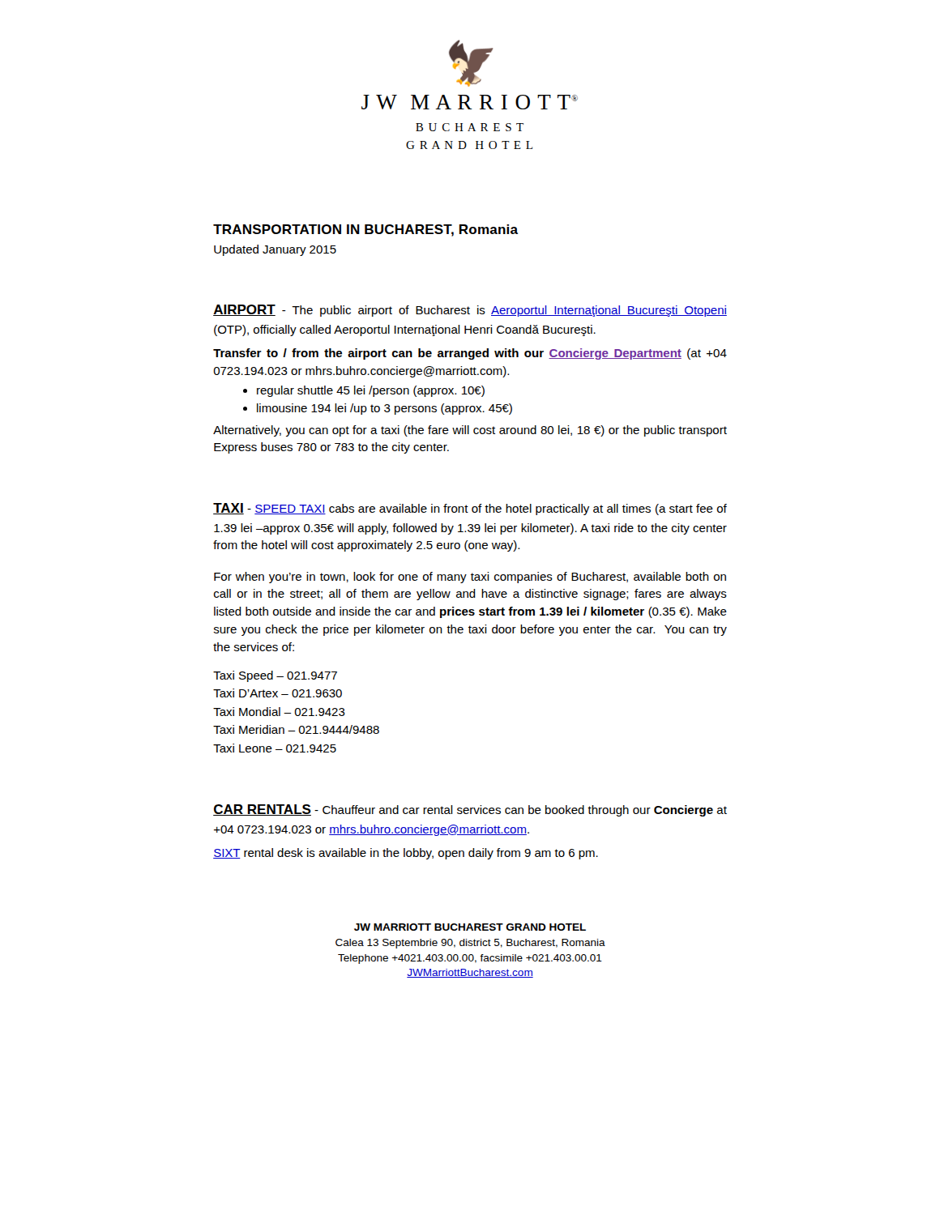🦅
J W M A R R I O T T®
B U C H A R E S T
G R A N D H O T E L
TRANSPORTATION IN BUCHAREST, Romania
Updated January 2015
AIRPORT
- The public airport of Bucharest is Aeroportul Internaţional Bucureşti Otopeni (OTP), officially called Aeroportul Internaţional Henri Coandă Bucureşti.
Transfer to / from the airport can be arranged with our Concierge Department (at +04 0723.194.023 or mhrs.buhro.concierge@marriott.com).
regular shuttle 45 lei /person (approx. 10€)
limousine 194 lei /up to 3 persons (approx. 45€)
Alternatively, you can opt for a taxi (the fare will cost around 80 lei, 18 €) or the public transport Express buses 780 or 783 to the city center.
TAXI
- SPEED TAXI cabs are available in front of the hotel practically at all times (a start fee of 1.39 lei –approx 0.35€ will apply, followed by 1.39 lei per kilometer). A taxi ride to the city center from the hotel will cost approximately 2.5 euro (one way).
For when you’re in town, look for one of many taxi companies of Bucharest, available both on call or in the street; all of them are yellow and have a distinctive signage; fares are always listed both outside and inside the car and prices start from 1.39 lei / kilometer (0.35 €). Make sure you check the price per kilometer on the taxi door before you enter the car. You can try the services of:
Taxi Speed – 021.9477
Taxi D’Artex – 021.9630
Taxi Mondial – 021.9423
Taxi Meridian – 021.9444/9488
Taxi Leone – 021.9425
CAR RENTALS
- Chauffeur and car rental services can be booked through our Concierge at +04 0723.194.023 or mhrs.buhro.concierge@marriott.com.
SIXT rental desk is available in the lobby, open daily from 9 am to 6 pm.
JW MARRIOTT BUCHAREST GRAND HOTEL
Calea 13 Septembrie 90, district 5, Bucharest, Romania
Telephone +4021.403.00.00, facsimile +021.403.00.01
JWMarriottBucharest.com